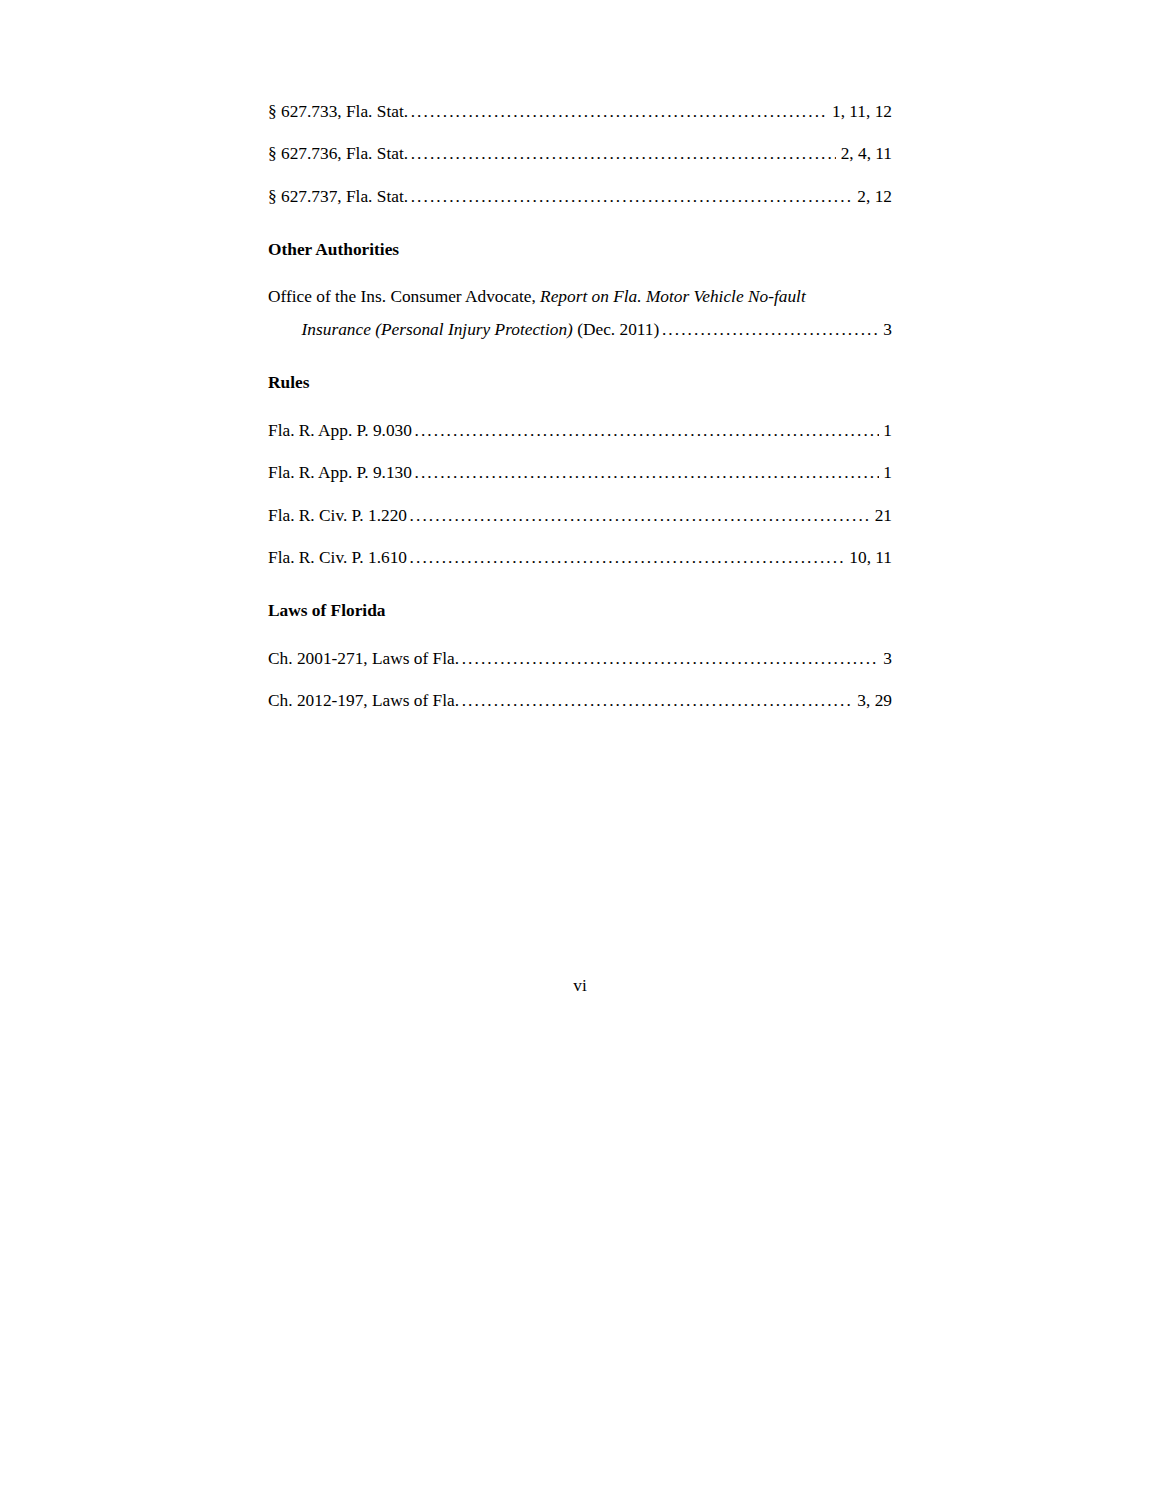§ 627.733, Fla. Stat. .................................................................................................. 1, 11, 12
§ 627.736, Fla. Stat. .................................................................................................. 2, 4, 11
§ 627.737, Fla. Stat. .................................................................................................. 2, 12
Other Authorities
Office of the Ins. Consumer Advocate, Report on Fla. Motor Vehicle No-fault
Insurance (Personal Injury Protection) (Dec. 2011) .................................................................................................. 3
Rules
Fla. R. App. P. 9.030 .................................................................................................. 1
Fla. R. App. P. 9.130 .................................................................................................. 1
Fla. R. Civ. P. 1.220 .................................................................................................. 21
Fla. R. Civ. P. 1.610 .................................................................................................. 10, 11
Laws of Florida
Ch. 2001-271, Laws of Fla. .................................................................................................. 3
Ch. 2012-197, Laws of Fla. .................................................................................................. 3, 29
vi